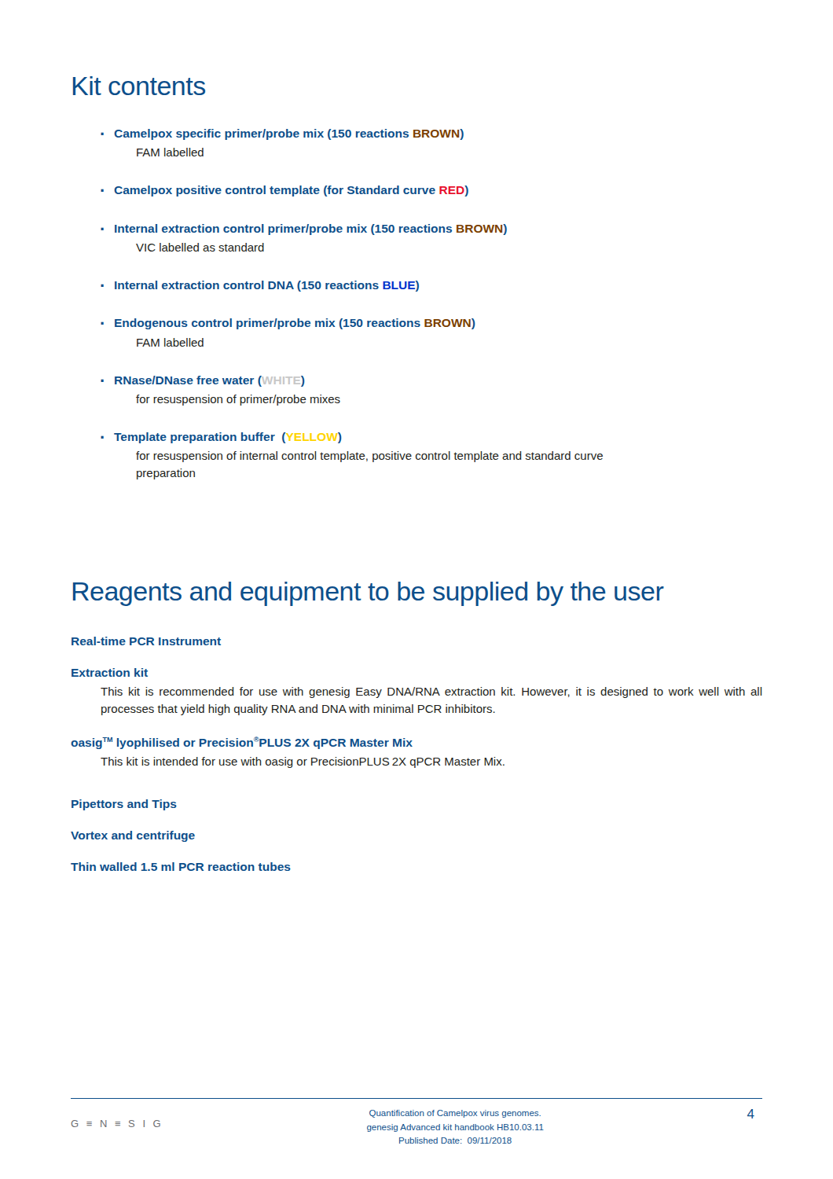Kit contents
Camelpox specific primer/probe mix (150 reactions BROWN) FAM labelled
Camelpox positive control template (for Standard curve RED)
Internal extraction control primer/probe mix (150 reactions BROWN) VIC labelled as standard
Internal extraction control DNA (150 reactions BLUE)
Endogenous control primer/probe mix (150 reactions BROWN) FAM labelled
RNase/DNase free water (WHITE) for resuspension of primer/probe mixes
Template preparation buffer (YELLOW) for resuspension of internal control template, positive control template and standard curve
preparation
Reagents and equipment to be supplied by the user
Real-time PCR Instrument
Extraction kit
This kit is recommended for use with genesig Easy DNA/RNA extraction kit. However, it is designed to work well with all processes that yield high quality RNA and DNA with minimal PCR inhibitors.
oasigTM lyophilised or Precision®PLUS 2X qPCR Master Mix
This kit is intended for use with oasig or PrecisionPLUS 2X qPCR Master Mix.
Pipettors and Tips
Vortex and centrifuge
Thin walled 1.5 ml PCR reaction tubes
G ≡ N ≡ S I G
Quantification of Camelpox virus genomes.
genesig Advanced kit handbook HB10.03.11
Published Date: 09/11/2018
4